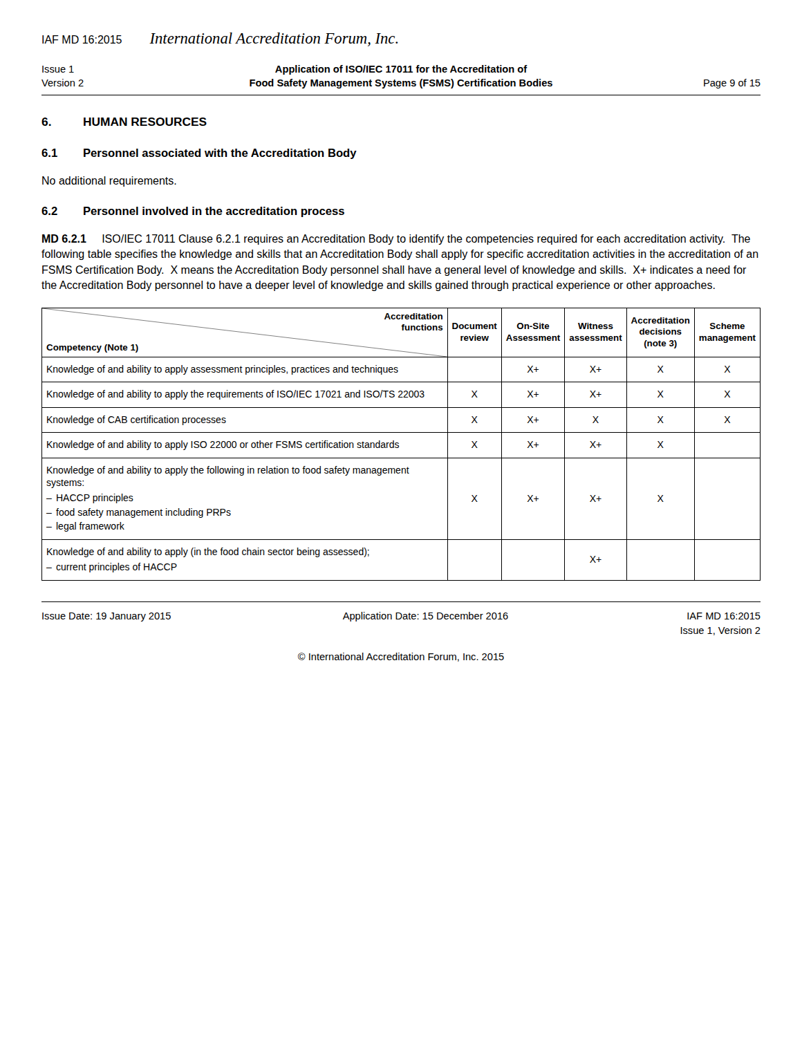IAF MD 16:2015 International Accreditation Forum, Inc.
| Issue 1 | Application of ISO/IEC 17011 for the Accreditation of | |
| Version 2 | Food Safety Management Systems (FSMS) Certification Bodies | Page 9 of 15 |
6. HUMAN RESOURCES
6.1 Personnel associated with the Accreditation Body
No additional requirements.
6.2 Personnel involved in the accreditation process
MD 6.2.1 ISO/IEC 17011 Clause 6.2.1 requires an Accreditation Body to identify the competencies required for each accreditation activity. The following table specifies the knowledge and skills that an Accreditation Body shall apply for specific accreditation activities in the accreditation of an FSMS Certification Body. X means the Accreditation Body personnel shall have a general level of knowledge and skills. X+ indicates a need for the Accreditation Body personnel to have a deeper level of knowledge and skills gained through practical experience or other approaches.
| Accreditation functions Competency (Note 1) | Document review | On-Site Assessment | Witness assessment | Accreditation decisions (note 3) | Scheme management |
| --- | --- | --- | --- | --- | --- |
| Knowledge of and ability to apply assessment principles, practices and techniques | | X+ | X+ | X | X |
| Knowledge of and ability to apply the requirements of ISO/IEC 17021 and ISO/TS 22003 | X | X+ | X+ | X | X |
| Knowledge of CAB certification processes | X | X+ | X | X | X |
| Knowledge of and ability to apply ISO 22000 or other FSMS certification standards | X | X+ | X+ | X | |
| Knowledge of and ability to apply the following in relation to food safety management systems: HACCP principles food safety management including PRPs legal framework | X | X+ | X+ | X | |
| Knowledge of and ability to apply (in the food chain sector being assessed); current principles of HACCP | | | X+ | | |
Issue Date: 19 January 2015 Application Date: 15 December 2016 IAF MD 16:2015
Issue 1, Version 2
© International Accreditation Forum, Inc. 2015